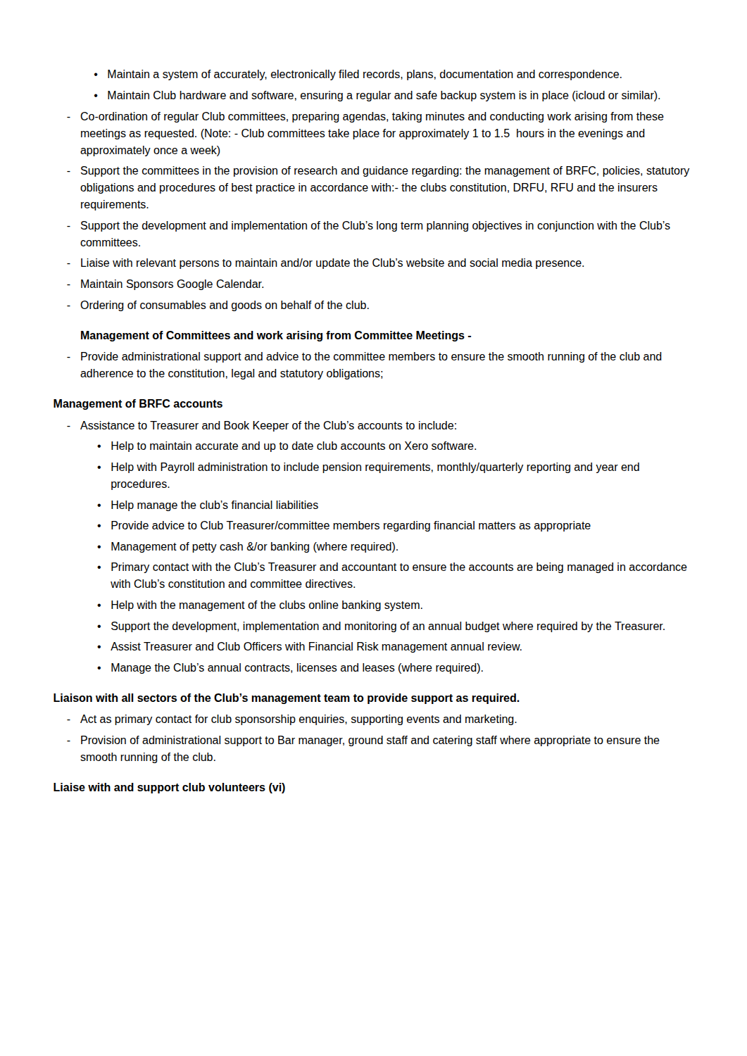Maintain a system of accurately, electronically filed records, plans, documentation and correspondence.
Maintain Club hardware and software, ensuring a regular and safe backup system is in place (icloud or similar).
Co-ordination of regular Club committees, preparing agendas, taking minutes and conducting work arising from these meetings as requested. (Note: - Club committees take place for approximately 1 to 1.5 hours in the evenings and approximately once a week)
Support the committees in the provision of research and guidance regarding: the management of BRFC, policies, statutory obligations and procedures of best practice in accordance with:- the clubs constitution, DRFU, RFU and the insurers requirements.
Support the development and implementation of the Club’s long term planning objectives in conjunction with the Club’s committees.
Liaise with relevant persons to maintain and/or update the Club’s website and social media presence.
Maintain Sponsors Google Calendar.
Ordering of consumables and goods on behalf of the club.
Management of Committees and work arising from Committee Meetings -
Provide administrational support and advice to the committee members to ensure the smooth running of the club and adherence to the constitution, legal and statutory obligations;
Management of BRFC accounts
Assistance to Treasurer and Book Keeper of the Club’s accounts to include:
Help to maintain accurate and up to date club accounts on Xero software.
Help with Payroll administration to include pension requirements, monthly/quarterly reporting and year end procedures.
Help manage the club’s financial liabilities
Provide advice to Club Treasurer/committee members regarding financial matters as appropriate
Management of petty cash &/or banking (where required).
Primary contact with the Club’s Treasurer and accountant to ensure the accounts are being managed in accordance with Club’s constitution and committee directives.
Help with the management of the clubs online banking system.
Support the development, implementation and monitoring of an annual budget where required by the Treasurer.
Assist Treasurer and Club Officers with Financial Risk management annual review.
Manage the Club’s annual contracts, licenses and leases (where required).
Liaison with all sectors of the Club’s management team to provide support as required.
Act as primary contact for club sponsorship enquiries, supporting events and marketing.
Provision of administrational support to Bar manager, ground staff and catering staff where appropriate to ensure the smooth running of the club.
Liaise with and support club volunteers (vi)